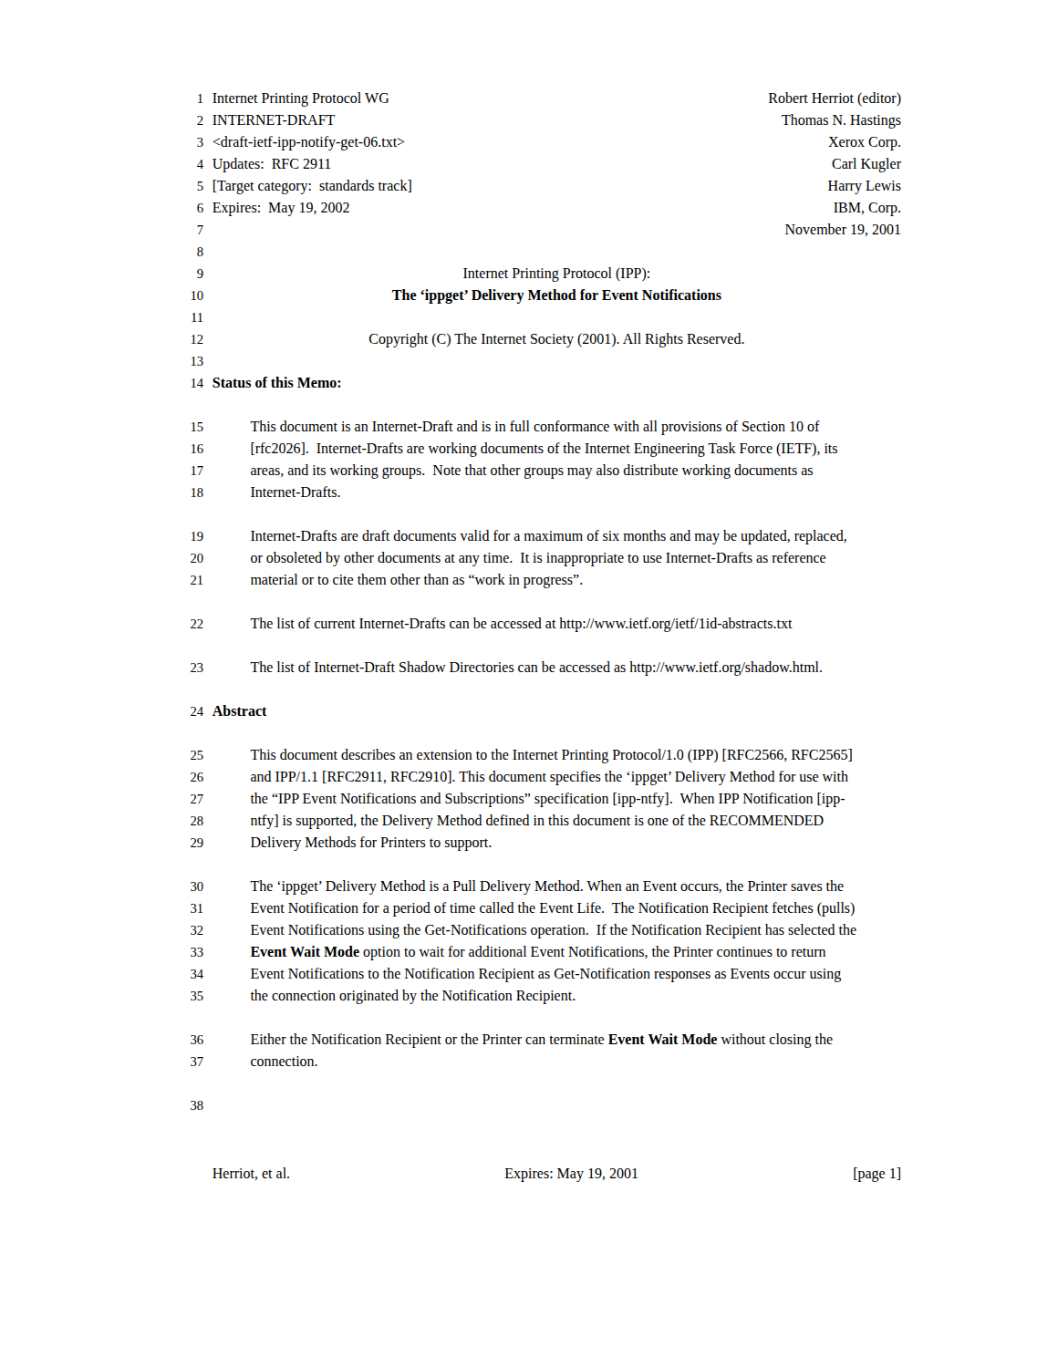1
Internet Printing Protocol WG Robert Herriot (editor)
2
INTERNET-DRAFT Thomas N. Hastings
3
<draft-ietf-ipp-notify-get-06.txt>Xerox Corp.
4
Updates: RFC 2911 Carl Kugler
5
[Target category: standards track] Harry Lewis
6
Expires: May 19, 2002 IBM, Corp.
7
November 19, 2001
8
9
Internet Printing Protocol (IPP):
10
The ‘ippget’ Delivery Method for Event Notifications
11
12
Copyright (C) The Internet Society (2001). All Rights Reserved.
13
14
Status of this Memo:
15
This document is an Internet-Draft and is in full conformance with all provisions of Section 10 of
16
[rfc2026]. Internet-Drafts are working documents of the Internet Engineering Task Force (IETF), its
17
areas, and its working groups. Note that other groups may also distribute working documents as
18
Internet-Drafts.
19
Internet-Drafts are draft documents valid for a maximum of six months and may be updated, replaced,
20
or obsoleted by other documents at any time. It is inappropriate to use Internet-Drafts as reference
21
material or to cite them other than as “work in progress”.
22
The list of current Internet-Drafts can be accessed at http://www.ietf.org/ietf/1id-abstracts.txt
23
The list of Internet-Draft Shadow Directories can be accessed as http://www.ietf.org/shadow.html.
24
Abstract
25
This document describes an extension to the Internet Printing Protocol/1.0 (IPP) [RFC2566, RFC2565]
26
and IPP/1.1 [RFC2911, RFC2910]. This document specifies the ‘ippget’ Delivery Method for use with
27
the “IPP Event Notifications and Subscriptions” specification [ipp-ntfy]. When IPP Notification [ipp-
28
ntfy] is supported, the Delivery Method defined in this document is one of the RECOMMENDED
29
Delivery Methods for Printers to support.
30
The ‘ippget’ Delivery Method is a Pull Delivery Method. When an Event occurs, the Printer saves the
31
Event Notification for a period of time called the Event Life. The Notification Recipient fetches (pulls)
32
Event Notifications using the Get-Notifications operation. If the Notification Recipient has selected the
33
Event Wait Mode option to wait for additional Event Notifications, the Printer continues to return
34
Event Notifications to the Notification Recipient as Get-Notification responses as Events occur using
35
the connection originated by the Notification Recipient.
36
Either the Notification Recipient or the Printer can terminate Event Wait Mode without closing the
37
connection.
38
Herriot, et al.
Expires: May 19, 2001
[page 1]